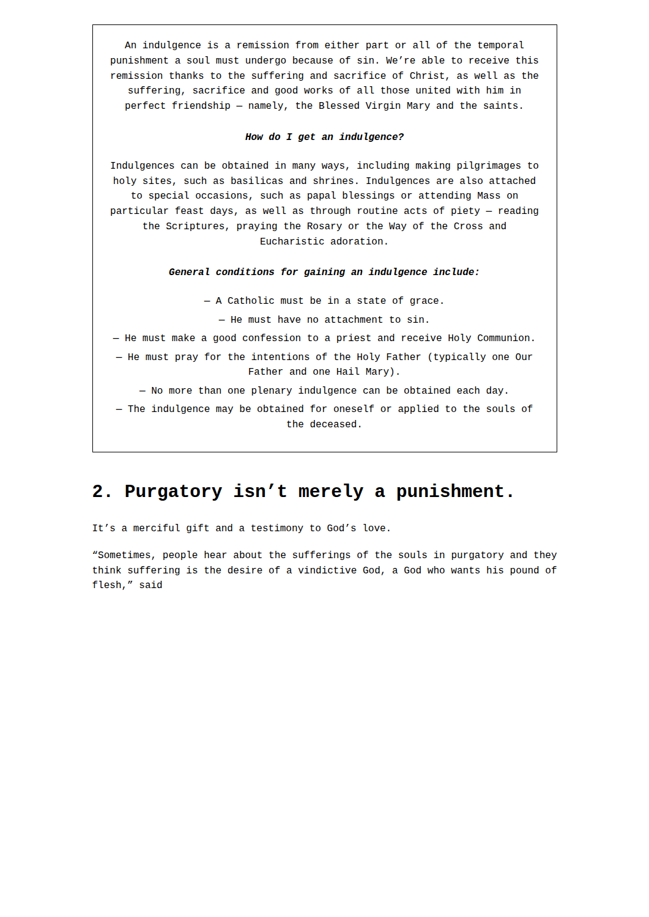An indulgence is a remission from either part or all of the temporal punishment a soul must undergo because of sin. We’re able to receive this remission thanks to the suffering and sacrifice of Christ, as well as the suffering, sacrifice and good works of all those united with him in perfect friendship — namely, the Blessed Virgin Mary and the saints.
How do I get an indulgence?
Indulgences can be obtained in many ways, including making pilgrimages to holy sites, such as basilicas and shrines. Indulgences are also attached to special occasions, such as papal blessings or attending Mass on particular feast days, as well as through routine acts of piety — reading the Scriptures, praying the Rosary or the Way of the Cross and Eucharistic adoration.
General conditions for gaining an indulgence include:
— A Catholic must be in a state of grace.
— He must have no attachment to sin.
— He must make a good confession to a priest and receive Holy Communion.
— He must pray for the intentions of the Holy Father (typically one Our Father and one Hail Mary).
— No more than one plenary indulgence can be obtained each day.
— The indulgence may be obtained for oneself or applied to the souls of the deceased.
2. Purgatory isn’t merely a punishment.
It’s a merciful gift and a testimony to God’s love.
“Sometimes, people hear about the sufferings of the souls in purgatory and they think suffering is the desire of a vindictive God, a God who wants his pound of flesh,” said